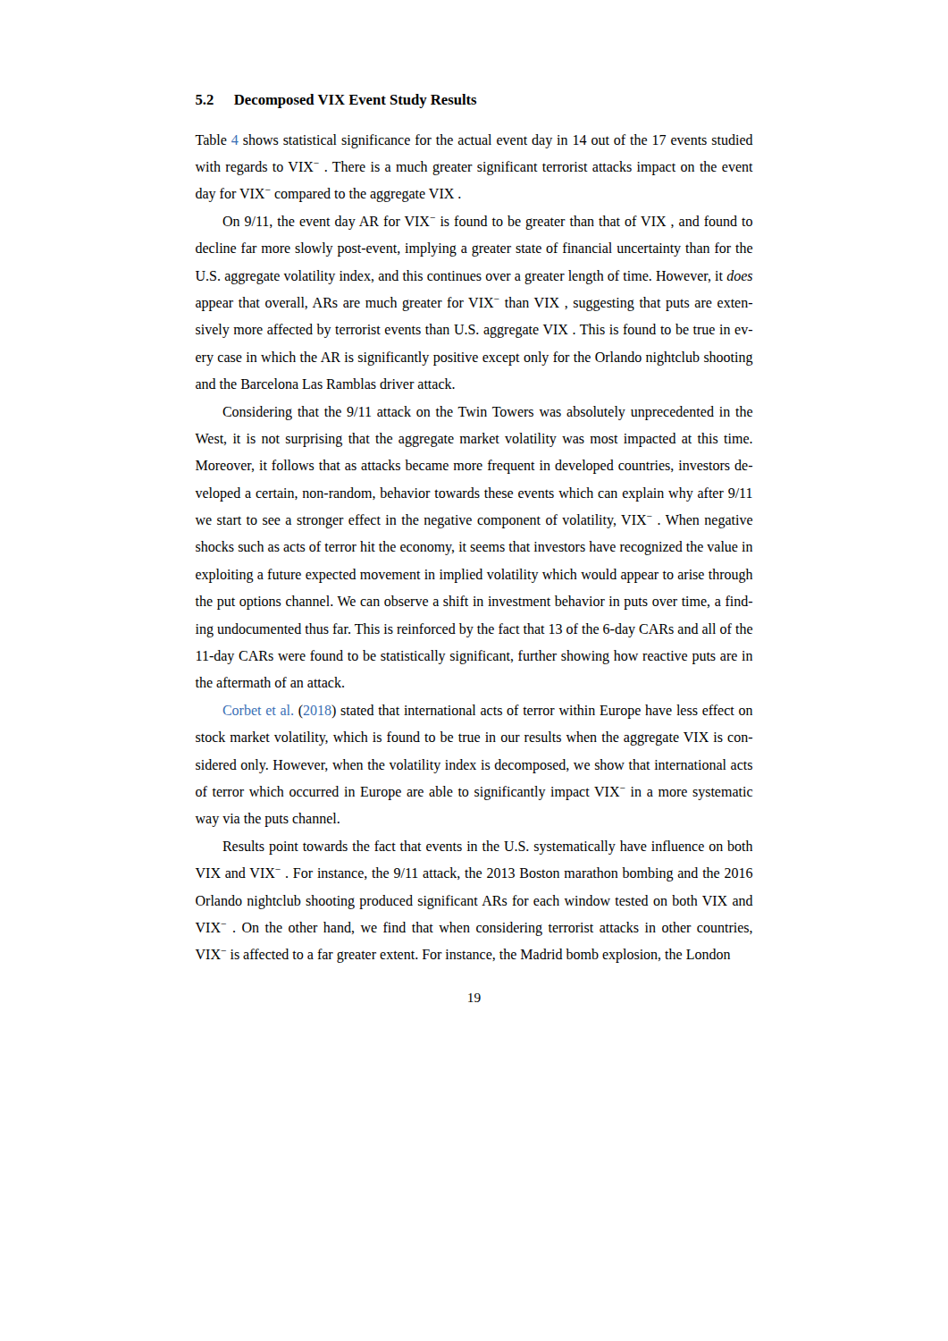5.2 Decomposed VIX Event Study Results
Table 4 shows statistical significance for the actual event day in 14 out of the 17 events studied with regards to VIX− . There is a much greater significant terrorist attacks impact on the event day for VIX− compared to the aggregate VIX .
On 9/11, the event day AR for VIX− is found to be greater than that of VIX , and found to decline far more slowly post-event, implying a greater state of financial uncertainty than for the U.S. aggregate volatility index, and this continues over a greater length of time. However, it does appear that overall, ARs are much greater for VIX− than VIX , suggesting that puts are extensively more affected by terrorist events than U.S. aggregate VIX . This is found to be true in every case in which the AR is significantly positive except only for the Orlando nightclub shooting and the Barcelona Las Ramblas driver attack.
Considering that the 9/11 attack on the Twin Towers was absolutely unprecedented in the West, it is not surprising that the aggregate market volatility was most impacted at this time. Moreover, it follows that as attacks became more frequent in developed countries, investors developed a certain, non-random, behavior towards these events which can explain why after 9/11 we start to see a stronger effect in the negative component of volatility, VIX− . When negative shocks such as acts of terror hit the economy, it seems that investors have recognized the value in exploiting a future expected movement in implied volatility which would appear to arise through the put options channel. We can observe a shift in investment behavior in puts over time, a finding undocumented thus far. This is reinforced by the fact that 13 of the 6-day CARs and all of the 11-day CARs were found to be statistically significant, further showing how reactive puts are in the aftermath of an attack.
Corbet et al. (2018) stated that international acts of terror within Europe have less effect on stock market volatility, which is found to be true in our results when the aggregate VIX is considered only. However, when the volatility index is decomposed, we show that international acts of terror which occurred in Europe are able to significantly impact VIX− in a more systematic way via the puts channel.
Results point towards the fact that events in the U.S. systematically have influence on both VIX and VIX− . For instance, the 9/11 attack, the 2013 Boston marathon bombing and the 2016 Orlando nightclub shooting produced significant ARs for each window tested on both VIX and VIX− . On the other hand, we find that when considering terrorist attacks in other countries, VIX− is affected to a far greater extent. For instance, the Madrid bomb explosion, the London
19